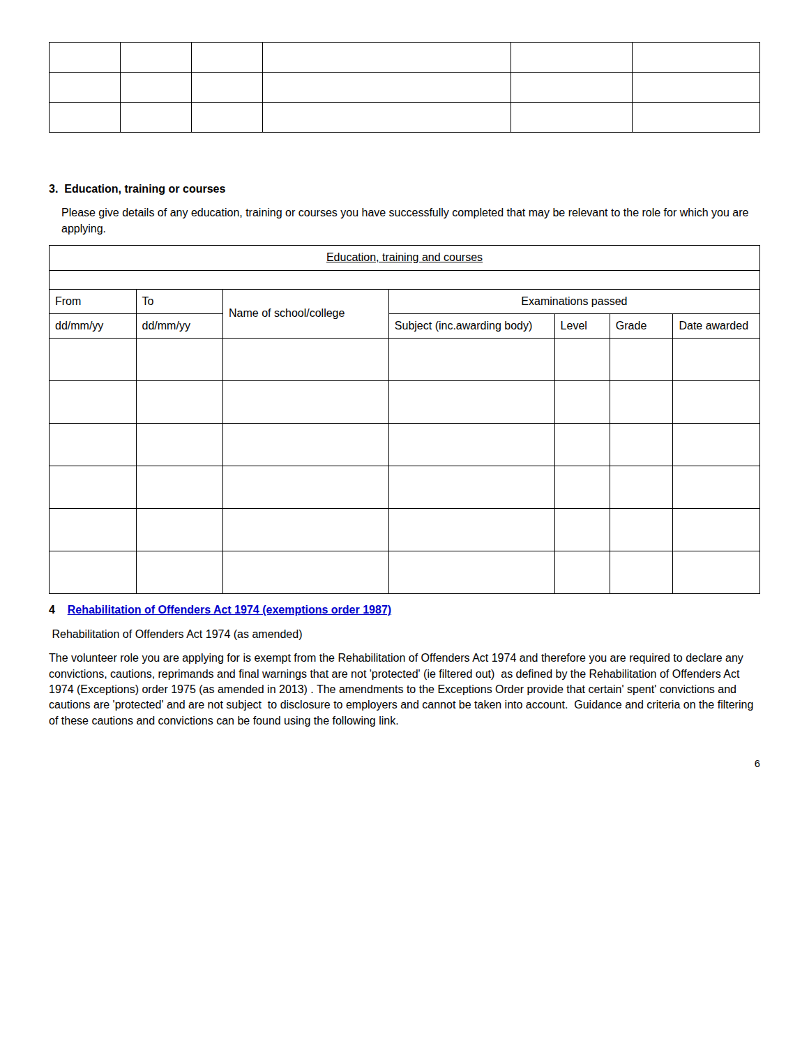3. Education, training or courses
Please give details of any education, training or courses you have successfully completed that may be relevant to the role for which you are applying.
| Education, training and courses |
| From | To | Name of school/college | Examinations passed |
| dd/mm/yy | dd/mm/yy | Subject (inc.awarding body) | Level | Grade | Date awarded |
4 Rehabilitation of Offenders Act 1974 (exemptions order 1987)
Rehabilitation of Offenders Act 1974 (as amended)
The volunteer role you are applying for is exempt from the Rehabilitation of Offenders Act 1974 and therefore you are required to declare any convictions, cautions, reprimands and final warnings that are not 'protected' (ie filtered out) as defined by the Rehabilitation of Offenders Act 1974 (Exceptions) order 1975 (as amended in 2013) . The amendments to the Exceptions Order provide that certain' spent' convictions and cautions are 'protected' and are not subject to disclosure to employers and cannot be taken into account. Guidance and criteria on the filtering of these cautions and convictions can be found using the following link.
6